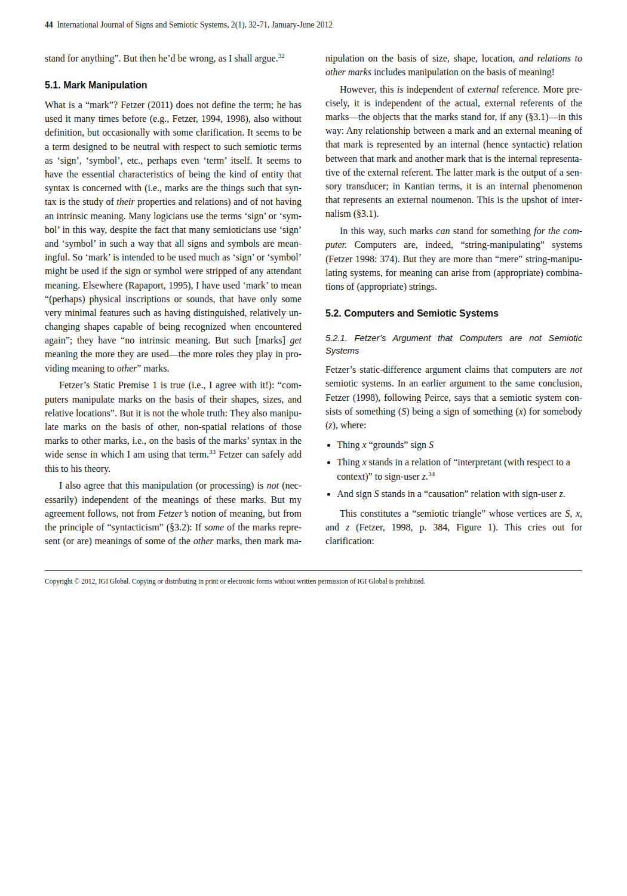44 International Journal of Signs and Semiotic Systems, 2(1), 32-71, January-June 2012
stand for anything”. But then he’d be wrong, as I shall argue.32
5.1. Mark Manipulation
What is a “mark”? Fetzer (2011) does not define the term; he has used it many times before (e.g., Fetzer, 1994, 1998), also without definition, but occasionally with some clarification. It seems to be a term designed to be neutral with respect to such semiotic terms as ‘sign’, ‘symbol’, etc., perhaps even ‘term’ itself. It seems to have the essential characteristics of being the kind of entity that syntax is concerned with (i.e., marks are the things such that syntax is the study of their properties and relations) and of not having an intrinsic meaning. Many logicians use the terms ‘sign’ or ‘symbol’ in this way, despite the fact that many semioticians use ‘sign’ and ‘symbol’ in such a way that all signs and symbols are meaningful. So ‘mark’ is intended to be used much as ‘sign’ or ‘symbol’ might be used if the sign or symbol were stripped of any attendant meaning. Elsewhere (Rapaport, 1995), I have used ‘mark’ to mean “(perhaps) physical inscriptions or sounds, that have only some very minimal features such as having distinguished, relatively unchanging shapes capable of being recognized when encountered again”; they have “no intrinsic meaning. But such [marks] get meaning the more they are used—the more roles they play in providing meaning to other” marks.
Fetzer’s Static Premise 1 is true (i.e., I agree with it!): “computers manipulate marks on the basis of their shapes, sizes, and relative locations”. But it is not the whole truth: They also manipulate marks on the basis of other, non-spatial relations of those marks to other marks, i.e., on the basis of the marks’ syntax in the wide sense in which I am using that term.33 Fetzer can safely add this to his theory.
I also agree that this manipulation (or processing) is not (necessarily) independent of the meanings of these marks. But my agreement follows, not from Fetzer’s notion of meaning, but from the principle of “syntacticism” (§3.2): If some of the marks represent (or are) meanings of some of the other marks, then mark manipulation on the basis of size, shape, location, and relations to other marks includes manipulation on the basis of meaning!
However, this is independent of external reference. More precisely, it is independent of the actual, external referents of the marks—the objects that the marks stand for, if any (§3.1)—in this way: Any relationship between a mark and an external meaning of that mark is represented by an internal (hence syntactic) relation between that mark and another mark that is the internal representative of the external referent. The latter mark is the output of a sensory transducer; in Kantian terms, it is an internal phenomenon that represents an external noumenon. This is the upshot of internalism (§3.1).
In this way, such marks can stand for something for the computer. Computers are, indeed, “string-manipulating” systems (Fetzer 1998: 374). But they are more than “mere” string-manipulating systems, for meaning can arise from (appropriate) combinations of (appropriate) strings.
5.2. Computers and Semiotic Systems
5.2.1. Fetzer’s Argument that Computers are not Semiotic Systems
Fetzer’s static-difference argument claims that computers are not semiotic systems. In an earlier argument to the same conclusion, Fetzer (1998), following Peirce, says that a semiotic system consists of something (S) being a sign of something (x) for somebody (z), where:
Thing x “grounds” sign S
Thing x stands in a relation of “interpretant (with respect to a context)” to sign-user z.34
And sign S stands in a “causation” relation with sign-user z.
This constitutes a “semiotic triangle” whose vertices are S, x, and z (Fetzer, 1998, p. 384, Figure 1). This cries out for clarification:
Copyright © 2012, IGI Global. Copying or distributing in print or electronic forms without written permission of IGI Global is prohibited.